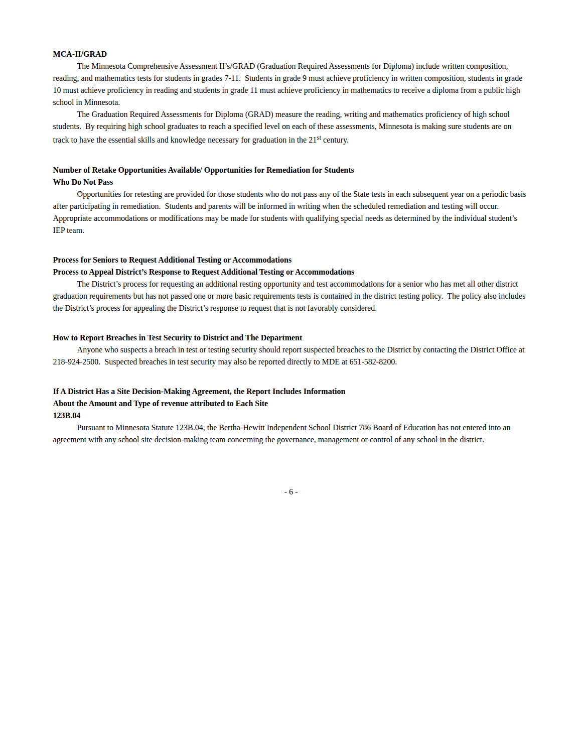MCA-II/GRAD
The Minnesota Comprehensive Assessment II’s/GRAD (Graduation Required Assessments for Diploma) include written composition, reading, and mathematics tests for students in grades 7-11. Students in grade 9 must achieve proficiency in written composition, students in grade 10 must achieve proficiency in reading and students in grade 11 must achieve proficiency in mathematics to receive a diploma from a public high school in Minnesota.
The Graduation Required Assessments for Diploma (GRAD) measure the reading, writing and mathematics proficiency of high school students. By requiring high school graduates to reach a specified level on each of these assessments, Minnesota is making sure students are on track to have the essential skills and knowledge necessary for graduation in the 21st century.
Number of Retake Opportunities Available/ Opportunities for Remediation for Students Who Do Not Pass
Opportunities for retesting are provided for those students who do not pass any of the State tests in each subsequent year on a periodic basis after participating in remediation. Students and parents will be informed in writing when the scheduled remediation and testing will occur. Appropriate accommodations or modifications may be made for students with qualifying special needs as determined by the individual student’s IEP team.
Process for Seniors to Request Additional Testing or Accommodations Process to Appeal District’s Response to Request Additional Testing or Accommodations
The District’s process for requesting an additional resting opportunity and test accommodations for a senior who has met all other district graduation requirements but has not passed one or more basic requirements tests is contained in the district testing policy. The policy also includes the District’s process for appealing the District’s response to request that is not favorably considered.
How to Report Breaches in Test Security to District and The Department
Anyone who suspects a breach in test or testing security should report suspected breaches to the District by contacting the District Office at 218-924-2500. Suspected breaches in test security may also be reported directly to MDE at 651-582-8200.
If A District Has a Site Decision-Making Agreement, the Report Includes Information About the Amount and Type of revenue attributed to Each Site 123B.04
Pursuant to Minnesota Statute 123B.04, the Bertha-Hewitt Independent School District 786 Board of Education has not entered into an agreement with any school site decision-making team concerning the governance, management or control of any school in the district.
- 6 -